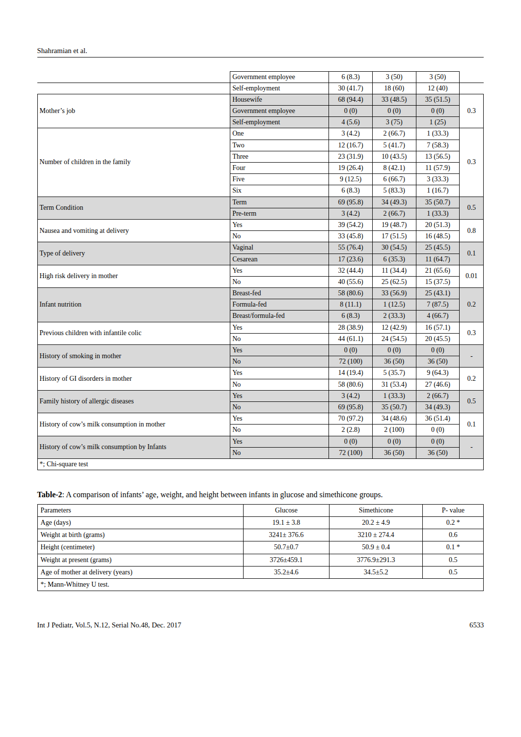Shahramian et al.
| | Government employee | 6 (8.3) | 3 (50) | 3 (50) | |
| | Self-employment | 30 (41.7) | 18 (60) | 12 (40) | |
| Mother’s job | Housewife | 68 (94.4) | 33 (48.5) | 35 (51.5) | 0.3 |
| Government employee | 0 (0) | 0 (0) | 0 (0) |
| Self-employment | 4 (5.6) | 3 (75) | 1 (25) |
| Number of children in the family | One | 3 (4.2) | 2 (66.7) | 1 (33.3) | 0.3 |
| Two | 12 (16.7) | 5 (41.7) | 7 (58.3) |
| Three | 23 (31.9) | 10 (43.5) | 13 (56.5) |
| Four | 19 (26.4) | 8 (42.1) | 11 (57.9) |
| Five | 9 (12.5) | 6 (66.7) | 3 (33.3) |
| Six | 6 (8.3) | 5 (83.3) | 1 (16.7) |
| Term Condition | Term | 69 (95.8) | 34 (49.3) | 35 (50.7) | 0.5 |
| Pre-term | 3 (4.2) | 2 (66.7) | 1 (33.3) |
| Nausea and vomiting at delivery | Yes | 39 (54.2) | 19 (48.7) | 20 (51.3) | 0.8 |
| No | 33 (45.8) | 17 (51.5) | 16 (48.5) |
| Type of delivery | Vaginal | 55 (76.4) | 30 (54.5) | 25 (45.5) | 0.1 |
| Cesarean | 17 (23.6) | 6 (35.3) | 11 (64.7) |
| High risk delivery in mother | Yes | 32 (44.4) | 11 (34.4) | 21 (65.6) | 0.01 |
| No | 40 (55.6) | 25 (62.5) | 15 (37.5) |
| Infant nutrition | Breast-fed | 58 (80.6) | 33 (56.9) | 25 (43.1) | 0.2 |
| Formula-fed | 8 (11.1) | 1 (12.5) | 7 (87.5) |
| Breast/formula-fed | 6 (8.3) | 2 (33.3) | 4 (66.7) |
| Previous children with infantile colic | Yes | 28 (38.9) | 12 (42.9) | 16 (57.1) | 0.3 |
| No | 44 (61.1) | 24 (54.5) | 20 (45.5) |
| History of smoking in mother | Yes | 0 (0) | 0 (0) | 0 (0) | - |
| No | 72 (100) | 36 (50) | 36 (50) |
| History of GI disorders in mother | Yes | 14 (19.4) | 5 (35.7) | 9 (64.3) | 0.2 |
| No | 58 (80.6) | 31 (53.4) | 27 (46.6) |
| Family history of allergic diseases | Yes | 3 (4.2) | 1 (33.3) | 2 (66.7) | 0.5 |
| No | 69 (95.8) | 35 (50.7) | 34 (49.3) |
| History of cow’s milk consumption in mother | Yes | 70 (97.2) | 34 (48.6) | 36 (51.4) | 0.1 |
| No | 2 (2.8) | 2 (100) | 0 (0) |
| History of cow’s milk consumption by Infants | Yes | 0 (0) | 0 (0) | 0 (0) | - |
| No | 72 (100) | 36 (50) | 36 (50) |
| *; Chi-square test |
Table-2: A comparison of infants’ age, weight, and height between infants in glucose and simethicone groups.
| Parameters | Glucose | Simethicone | P- value |
| Age (days) | 19.1 ± 3.8 | 20.2 ± 4.9 | 0.2 * |
| Weight at birth (grams) | 3241± 376.6 | 3210 ± 274.4 | 0.6 |
| Height (centimeter) | 50.7±0.7 | 50.9 ± 0.4 | 0.1 * |
| Weight at present (grams) | 3726±459.1 | 3776.9±291.3 | 0.5 |
| Age of mother at delivery (years) | 35.2±4.6 | 34.5±5.2 | 0.5 |
| *; Mann-Whitney U test. |
Int J Pediatr, Vol.5, N.12, Serial No.48, Dec. 2017 6533